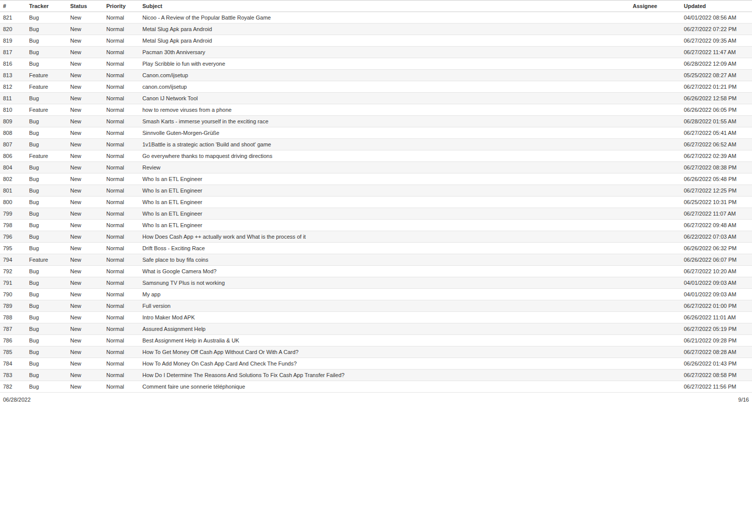| # | Tracker | Status | Priority | Subject | Assignee | Updated |
| --- | --- | --- | --- | --- | --- | --- |
| 821 | Bug | New | Normal | Nicoo - A Review of the Popular Battle Royale Game | | 04/01/2022 08:56 AM |
| 820 | Bug | New | Normal | Metal Slug Apk para Android | | 06/27/2022 07:22 PM |
| 819 | Bug | New | Normal | Metal Slug Apk para Android | | 06/27/2022 09:35 AM |
| 817 | Bug | New | Normal | Pacman 30th Anniversary | | 06/27/2022 11:47 AM |
| 816 | Bug | New | Normal | Play Scribble io fun with everyone | | 06/28/2022 12:09 AM |
| 813 | Feature | New | Normal | Canon.com/ijsetup | | 05/25/2022 08:27 AM |
| 812 | Feature | New | Normal | canon.com/ijsetup | | 06/27/2022 01:21 PM |
| 811 | Bug | New | Normal | Canon IJ Network Tool | | 06/26/2022 12:58 PM |
| 810 | Feature | New | Normal | how to remove viruses from a phone | | 06/26/2022 06:05 PM |
| 809 | Bug | New | Normal | Smash Karts - immerse yourself in the exciting race | | 06/28/2022 01:55 AM |
| 808 | Bug | New | Normal | Sinnvolle Guten-Morgen-Grüße | | 06/27/2022 05:41 AM |
| 807 | Bug | New | Normal | 1v1Battle is a strategic action 'Build and shoot' game | | 06/27/2022 06:52 AM |
| 806 | Feature | New | Normal | Go everywhere thanks to mapquest driving directions | | 06/27/2022 02:39 AM |
| 804 | Bug | New | Normal | Review | | 06/27/2022 08:38 PM |
| 802 | Bug | New | Normal | Who Is an ETL Engineer | | 06/26/2022 05:48 PM |
| 801 | Bug | New | Normal | Who Is an ETL Engineer | | 06/27/2022 12:25 PM |
| 800 | Bug | New | Normal | Who Is an ETL Engineer | | 06/25/2022 10:31 PM |
| 799 | Bug | New | Normal | Who Is an ETL Engineer | | 06/27/2022 11:07 AM |
| 798 | Bug | New | Normal | Who Is an ETL Engineer | | 06/27/2022 09:48 AM |
| 796 | Bug | New | Normal | How Does Cash App ++ actually work and What is the process of it | | 06/22/2022 07:03 AM |
| 795 | Bug | New | Normal | Drift Boss - Exciting Race | | 06/26/2022 06:32 PM |
| 794 | Feature | New | Normal | Safe place to buy fifa coins | | 06/26/2022 06:07 PM |
| 792 | Bug | New | Normal | What is Google Camera Mod? | | 06/27/2022 10:20 AM |
| 791 | Bug | New | Normal | Samsnung TV Plus is not working | | 04/01/2022 09:03 AM |
| 790 | Bug | New | Normal | My app | | 04/01/2022 09:03 AM |
| 789 | Bug | New | Normal | Full version | | 06/27/2022 01:00 PM |
| 788 | Bug | New | Normal | Intro Maker Mod APK | | 06/26/2022 11:01 AM |
| 787 | Bug | New | Normal | Assured Assignment Help | | 06/27/2022 05:19 PM |
| 786 | Bug | New | Normal | Best Assignment Help in Australia & UK | | 06/21/2022 09:28 PM |
| 785 | Bug | New | Normal | How To Get Money Off Cash App Without Card Or With A Card? | | 06/27/2022 08:28 AM |
| 784 | Bug | New | Normal | How To Add Money On Cash App Card And Check The Funds? | | 06/26/2022 01:43 PM |
| 783 | Bug | New | Normal | How Do I Determine The Reasons And Solutions To Fix Cash App Transfer Failed? | | 06/27/2022 08:58 PM |
| 782 | Bug | New | Normal | Comment faire une sonnerie téléphonique | | 06/27/2022 11:56 PM |
06/28/2022 9/16